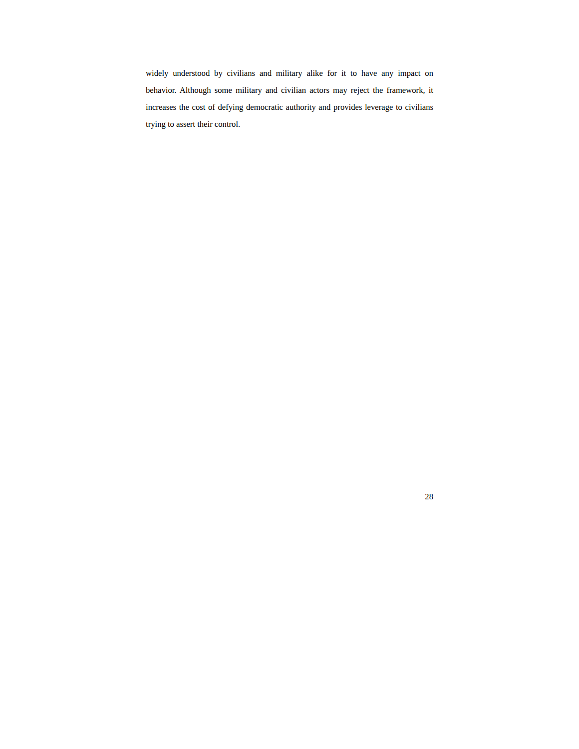widely understood by civilians and military alike for it to have any impact on behavior. Although some military and civilian actors may reject the framework, it increases the cost of defying democratic authority and provides leverage to civilians trying to assert their control.
28